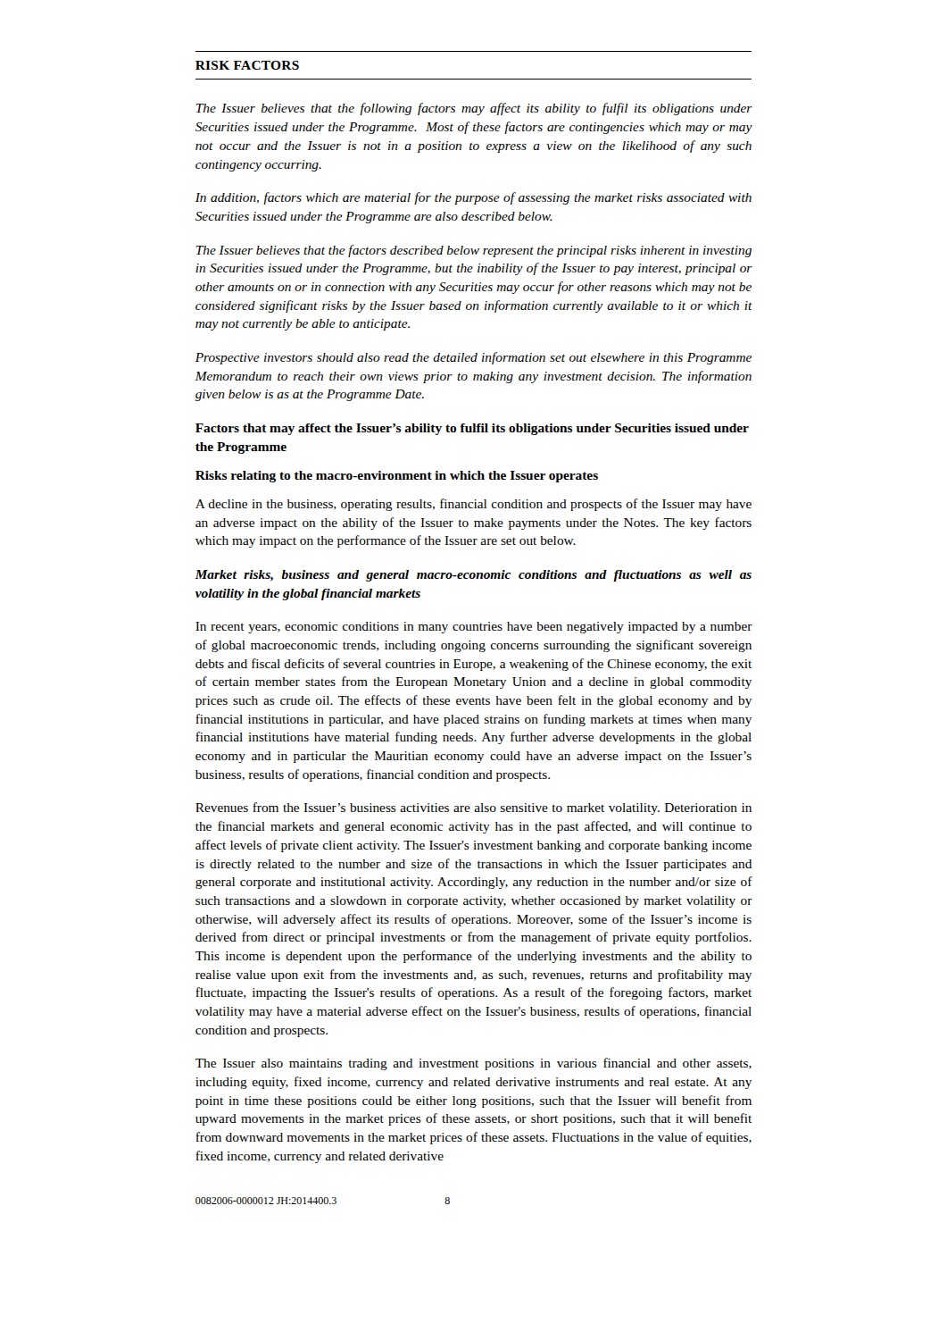RISK FACTORS
The Issuer believes that the following factors may affect its ability to fulfil its obligations under Securities issued under the Programme. Most of these factors are contingencies which may or may not occur and the Issuer is not in a position to express a view on the likelihood of any such contingency occurring.
In addition, factors which are material for the purpose of assessing the market risks associated with Securities issued under the Programme are also described below.
The Issuer believes that the factors described below represent the principal risks inherent in investing in Securities issued under the Programme, but the inability of the Issuer to pay interest, principal or other amounts on or in connection with any Securities may occur for other reasons which may not be considered significant risks by the Issuer based on information currently available to it or which it may not currently be able to anticipate.
Prospective investors should also read the detailed information set out elsewhere in this Programme Memorandum to reach their own views prior to making any investment decision. The information given below is as at the Programme Date.
Factors that may affect the Issuer’s ability to fulfil its obligations under Securities issued under the Programme
Risks relating to the macro-environment in which the Issuer operates
A decline in the business, operating results, financial condition and prospects of the Issuer may have an adverse impact on the ability of the Issuer to make payments under the Notes. The key factors which may impact on the performance of the Issuer are set out below.
Market risks, business and general macro-economic conditions and fluctuations as well as volatility in the global financial markets
In recent years, economic conditions in many countries have been negatively impacted by a number of global macroeconomic trends, including ongoing concerns surrounding the significant sovereign debts and fiscal deficits of several countries in Europe, a weakening of the Chinese economy, the exit of certain member states from the European Monetary Union and a decline in global commodity prices such as crude oil. The effects of these events have been felt in the global economy and by financial institutions in particular, and have placed strains on funding markets at times when many financial institutions have material funding needs. Any further adverse developments in the global economy and in particular the Mauritian economy could have an adverse impact on the Issuer’s business, results of operations, financial condition and prospects.
Revenues from the Issuer’s business activities are also sensitive to market volatility. Deterioration in the financial markets and general economic activity has in the past affected, and will continue to affect levels of private client activity. The Issuer's investment banking and corporate banking income is directly related to the number and size of the transactions in which the Issuer participates and general corporate and institutional activity. Accordingly, any reduction in the number and/or size of such transactions and a slowdown in corporate activity, whether occasioned by market volatility or otherwise, will adversely affect its results of operations. Moreover, some of the Issuer’s income is derived from direct or principal investments or from the management of private equity portfolios. This income is dependent upon the performance of the underlying investments and the ability to realise value upon exit from the investments and, as such, revenues, returns and profitability may fluctuate, impacting the Issuer's results of operations. As a result of the foregoing factors, market volatility may have a material adverse effect on the Issuer's business, results of operations, financial condition and prospects.
The Issuer also maintains trading and investment positions in various financial and other assets, including equity, fixed income, currency and related derivative instruments and real estate. At any point in time these positions could be either long positions, such that the Issuer will benefit from upward movements in the market prices of these assets, or short positions, such that it will benefit from downward movements in the market prices of these assets. Fluctuations in the value of equities, fixed income, currency and related derivative
0082006-0000012 JH:2014400.3 8